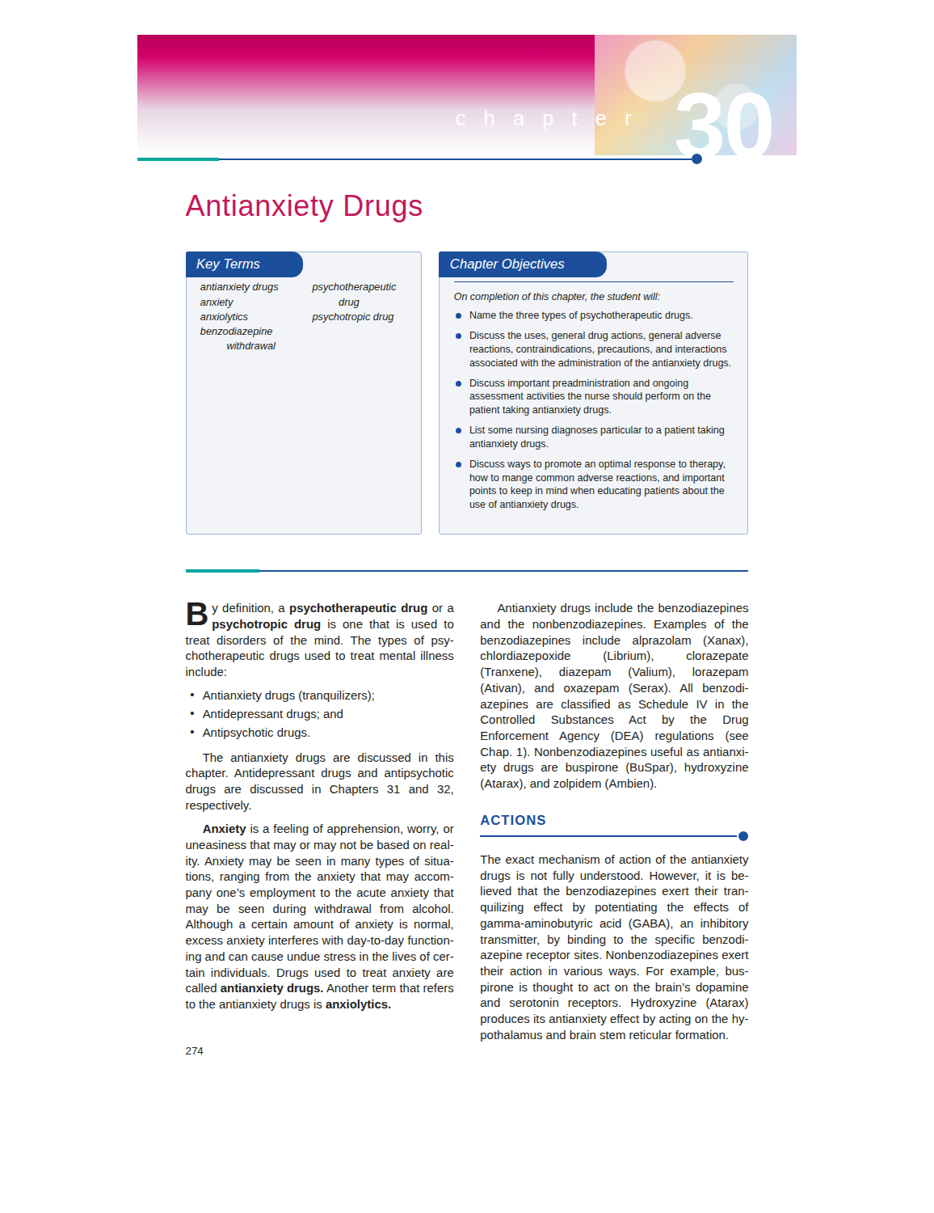c h a p t e r
30
Antianxiety Drugs
Key Terms
antianxiety drugs
anxiety
anxiolytics
benzodiazepine
withdrawal
psychotherapeutic
drug psychotropic drug
Chapter Objectives
On completion of this chapter, the student will:
Name the three types of psychotherapeutic drugs.
Discuss the uses, general drug actions, general adverse reactions, contraindications, precautions, and interactions associated with the administration of the antianxiety drugs.
Discuss important preadministration and ongoing assessment activities the nurse should perform on the patient taking antianxiety drugs.
List some nursing diagnoses particular to a patient taking antianxiety drugs.
Discuss ways to promote an optimal response to therapy, how to mange common adverse reactions, and important points to keep in mind when educating patients about the use of antianxiety drugs.
By definition, a psychotherapeutic drug or a psychotropic drug is one that is used to treat disorders of the mind. The types of psychotherapeutic drugs used to treat mental illness include:
Antianxiety drugs (tranquilizers);
Antidepressant drugs; and
Antipsychotic drugs.
The antianxiety drugs are discussed in this chapter. Antidepressant drugs and antipsychotic drugs are discussed in Chapters 31 and 32, respectively.
Anxiety is a feeling of apprehension, worry, or uneasiness that may or may not be based on reality. Anxiety may be seen in many types of situations, ranging from the anxiety that may accompany one’s employment to the acute anxiety that may be seen during withdrawal from alcohol. Although a certain amount of anxiety is normal, excess anxiety interferes with day-to-day functioning and can cause undue stress in the lives of certain individuals. Drugs used to treat anxiety are called antianxiety drugs. Another term that refers to the antianxiety drugs is anxiolytics.
Antianxiety drugs include the benzodiazepines and the nonbenzodiazepines. Examples of the benzodiazepines include alprazolam (Xanax), chlordiazepoxide (Librium), clorazepate (Tranxene), diazepam (Valium), lorazepam (Ativan), and oxazepam (Serax). All benzodiazepines are classified as Schedule IV in the Controlled Substances Act by the Drug Enforcement Agency (DEA) regulations (see Chap. 1). Nonbenzodiazepines useful as antianxiety drugs are buspirone (BuSpar), hydroxyzine (Atarax), and zolpidem (Ambien).
ACTIONS
The exact mechanism of action of the antianxiety drugs is not fully understood. However, it is believed that the benzodiazepines exert their tranquilizing effect by potentiating the effects of gamma-aminobutyric acid (GABA), an inhibitory transmitter, by binding to the specific benzodiazepine receptor sites. Nonbenzodiazepines exert their action in various ways. For example, buspirone is thought to act on the brain’s dopamine and serotonin receptors. Hydroxyzine (Atarax) produces its antianxiety effect by acting on the hypothalamus and brain stem reticular formation.
274